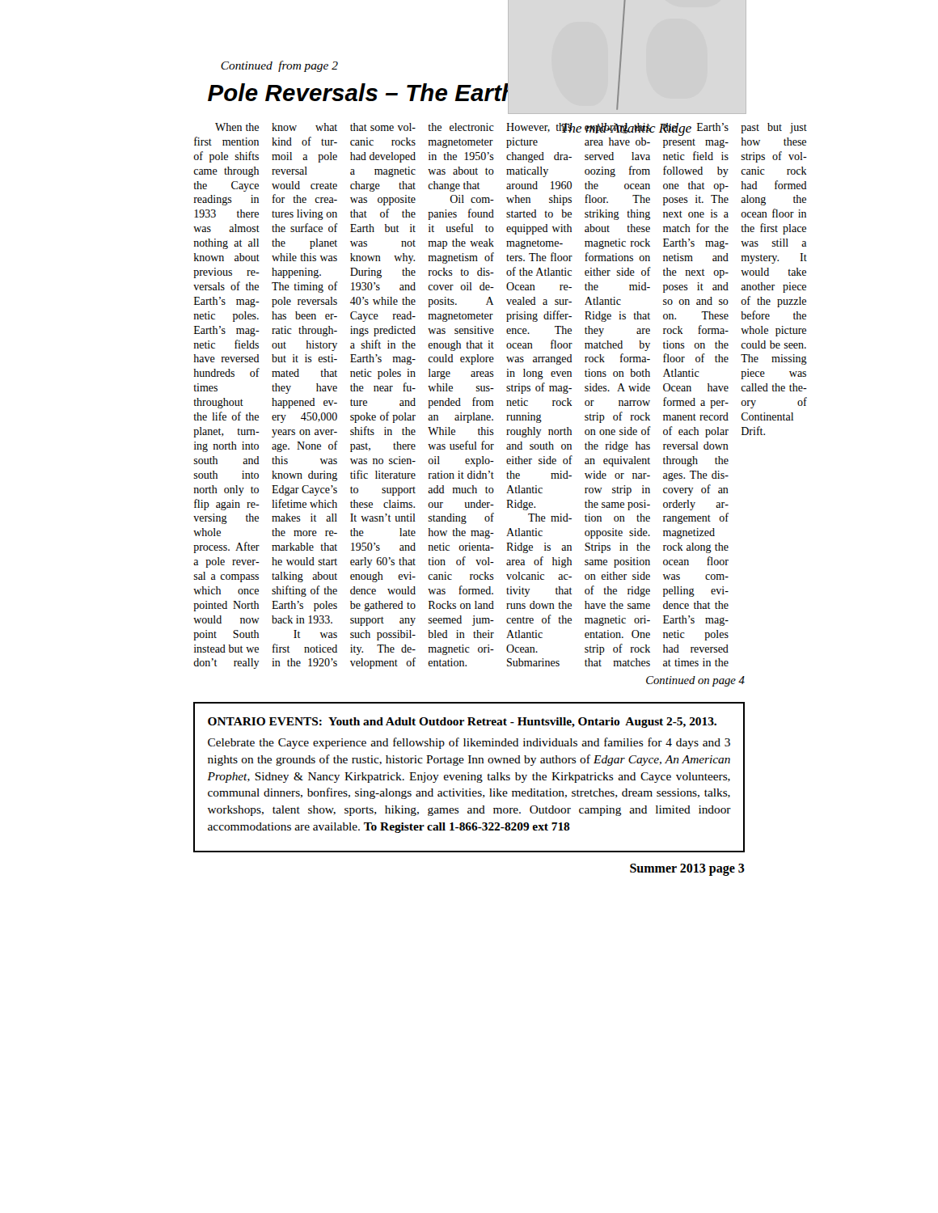Continued from page 2
Pole Reversals – The Earth’s Unstable Past
The mid-Atlantic Ridge
When the first mention of pole shifts came through the Cayce readings in 1933 there was almost nothing at all known about previous reversals of the Earth’s magnetic poles. Earth’s magnetic fields have reversed hundreds of times throughout the life of the planet, turning north into south and south into north only to flip again reversing the whole process. After a pole reversal a compass which once pointed North would now point South instead but we don’t really know what kind of turmoil a pole reversal would create for the creatures living on the surface of the planet while this was happening. The timing of pole reversals has been erratic throughout history but it is estimated that they have happened every 450,000 years on average. None of this was known during Edgar Cayce’s lifetime which makes it all the more remarkable that he would start talking about shifting of the Earth’s poles back in 1933.
It was first noticed in the 1920’s that some volcanic rocks had developed a magnetic charge that was opposite that of the Earth but it was not known why. During the 1930’s and 40’s while the Cayce readings predicted a shift in the Earth’s magnetic poles in the near future and spoke of polar shifts in the past, there was no scientific literature to support these claims. It wasn’t until the late 1950’s and early 60’s that enough evidence would be gathered to support any such possibility. The development of the electronic magnetometer in the 1950’s was about to change that
Oil companies found it useful to map the weak magnetism of rocks to discover oil deposits. A magnetometer was sensitive enough that it could explore large areas while suspended from an airplane. While this was useful for oil exploration it didn’t add much to our understanding of how the magnetic orientation of volcanic rocks was formed. Rocks on land seemed jumbled in their magnetic orientation. However, this picture changed dramatically around 1960 when ships started to be equipped with magnetometers. The floor of the Atlantic Ocean revealed a surprising difference. The ocean floor was arranged in long even strips of magnetic rock running roughly north and south on either side of the mid-Atlantic Ridge.
The mid-Atlantic Ridge is an area of high volcanic activity that runs down the centre of the Atlantic Ocean. Submarines exploring this area have observed lava oozing from the ocean floor. The striking thing about these magnetic rock formations on either side of the mid-Atlantic Ridge is that they are matched by rock formations on both sides. A wide or narrow strip of rock on one side of the ridge has an equivalent wide or narrow strip in the same position on the opposite side. Strips in the same position on either side of the ridge have the same magnetic orientation. One strip of rock that matches the Earth’s present magnetic field is followed by one that opposes it. The next one is a match for the Earth’s magnetism and the next opposes it and so on and so on. These rock formations on the floor of the Atlantic Ocean have formed a permanent record of each polar reversal down through the ages. The discovery of an orderly arrangement of magnetized rock along the ocean floor was compelling evidence that the Earth’s magnetic poles had reversed at times in the past but just how these strips of volcanic rock had formed along the ocean floor in the first place was still a mystery. It would take another piece of the puzzle before the whole picture could be seen. The missing piece was called the theory of Continental Drift.
Continued on page 4
ONTARIO EVENTS: Youth and Adult Outdoor Retreat - Huntsville, Ontario August 2-5, 2013.
Celebrate the Cayce experience and fellowship of likeminded individuals and families for 4 days and 3 nights on the grounds of the rustic, historic Portage Inn owned by authors of Edgar Cayce, An American Prophet, Sidney & Nancy Kirkpatrick. Enjoy evening talks by the Kirkpatricks and Cayce volunteers, communal dinners, bonfires, sing-alongs and activities, like meditation, stretches, dream sessions, talks, workshops, talent show, sports, hiking, games and more. Outdoor camping and limited indoor accommodations are available. To Register call 1-866-322-8209 ext 718
Summer 2013 page 3